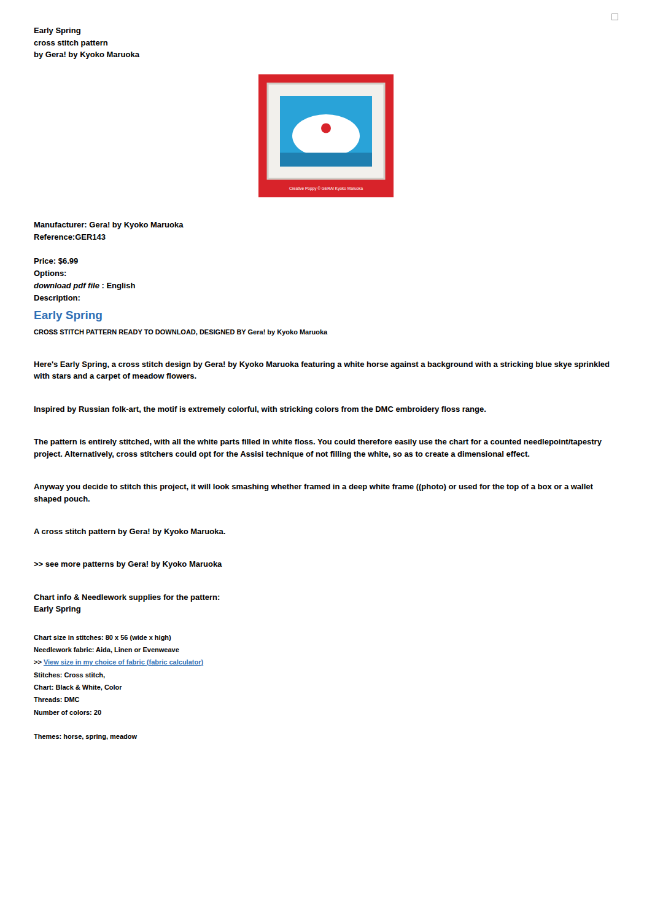Early Spring
cross stitch pattern
by Gera! by Kyoko Maruoka
Manufacturer: Gera! by Kyoko Maruoka
Reference:GER143
Price: $6.99
Options:
download pdf file : English
Description:
Early Spring
CROSS STITCH PATTERN READY TO DOWNLOAD, DESIGNED BY Gera! by Kyoko Maruoka
Here's Early Spring, a cross stitch design by Gera! by Kyoko Maruoka featuring a white horse against a background with a stricking blue skye sprinkled with stars and a carpet of meadow flowers.
Inspired by Russian folk-art, the motif is extremely colorful, with stricking colors from the DMC embroidery floss range.
The pattern is entirely stitched, with all the white parts filled in white floss. You could therefore easily use the chart for a counted needlepoint/tapestry project. Alternatively, cross stitchers could opt for the Assisi technique of not filling the white, so as to create a dimensional effect.
Anyway you decide to stitch this project, it will look smashing whether framed in a deep white frame ((photo) or used for the top of a box or a wallet shaped pouch.
A cross stitch pattern by Gera! by Kyoko Maruoka.
>> see more patterns by Gera! by Kyoko Maruoka
Chart info & Needlework supplies for the pattern:
Early Spring
Chart size in stitches: 80 x 56 (wide x high)
Needlework fabric: Aida, Linen or Evenweave
>> View size in my choice of fabric (fabric calculator)
Stitches: Cross stitch,
Chart: Black & White, Color
Threads: DMC
Number of colors: 20
Themes: horse, spring, meadow